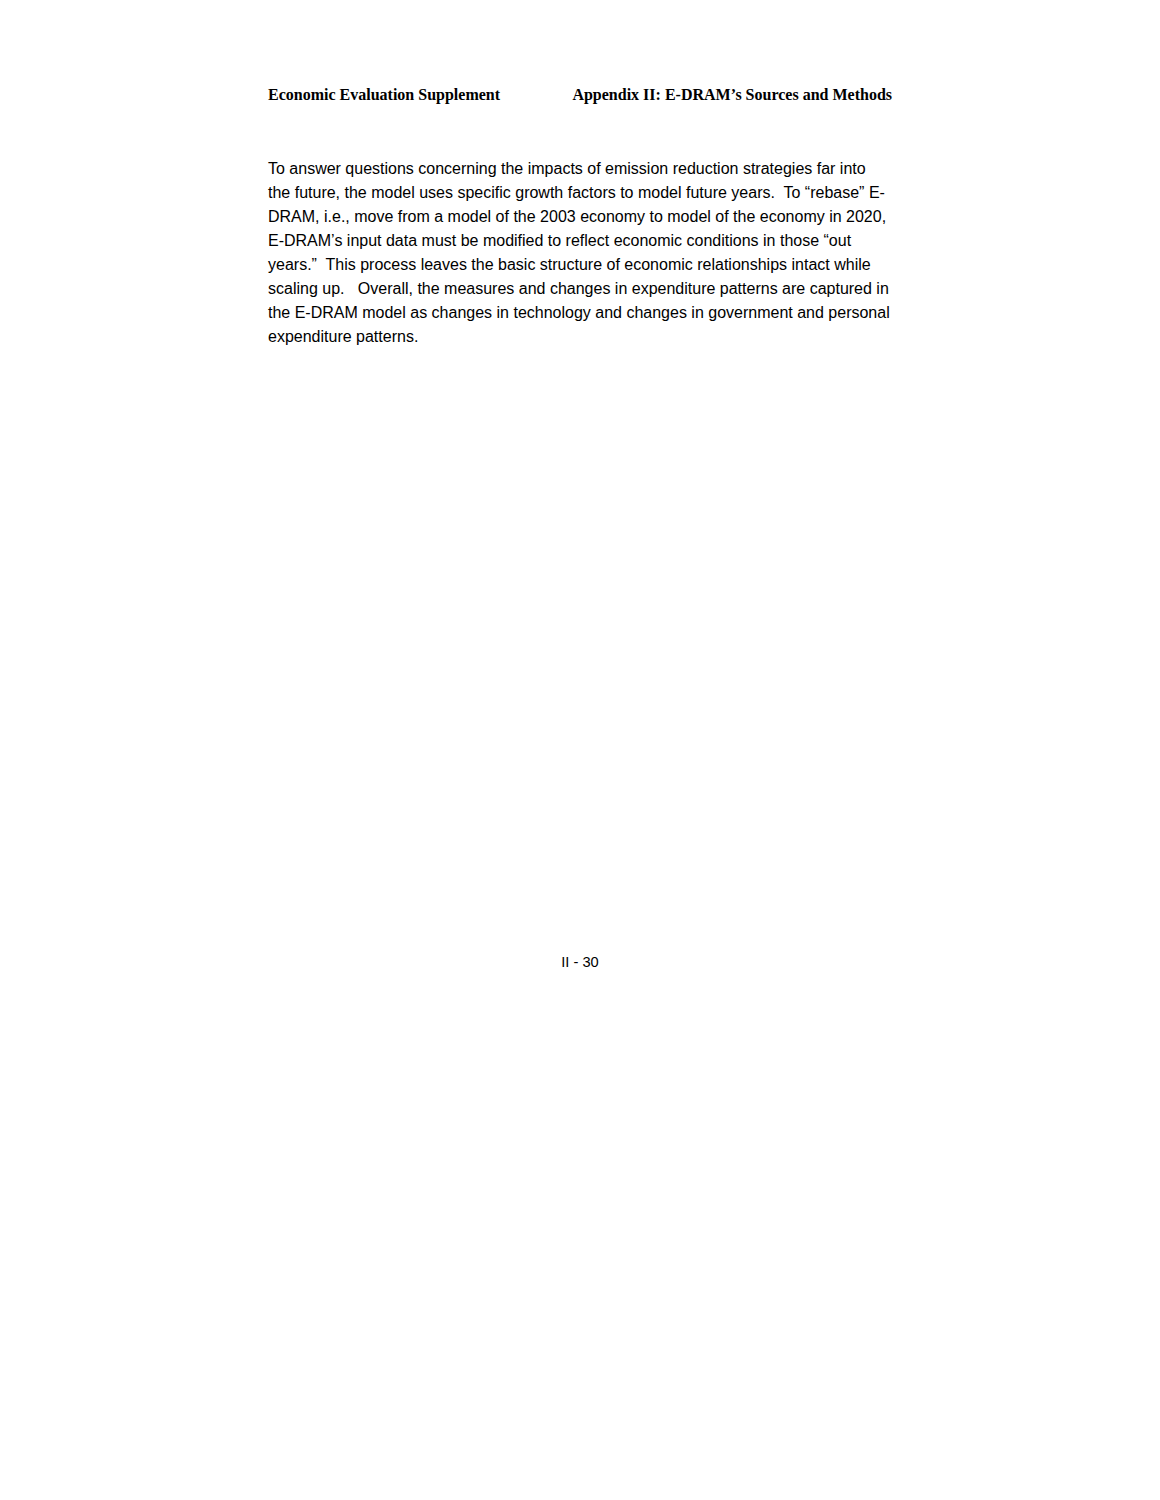Economic Evaluation Supplement Appendix II: E-DRAM’s Sources and Methods
To answer questions concerning the impacts of emission reduction strategies far into the future, the model uses specific growth factors to model future years. To “rebase” E-DRAM, i.e., move from a model of the 2003 economy to model of the economy in 2020, E-DRAM’s input data must be modified to reflect economic conditions in those “out years.” This process leaves the basic structure of economic relationships intact while scaling up. Overall, the measures and changes in expenditure patterns are captured in the E-DRAM model as changes in technology and changes in government and personal expenditure patterns.
II - 30